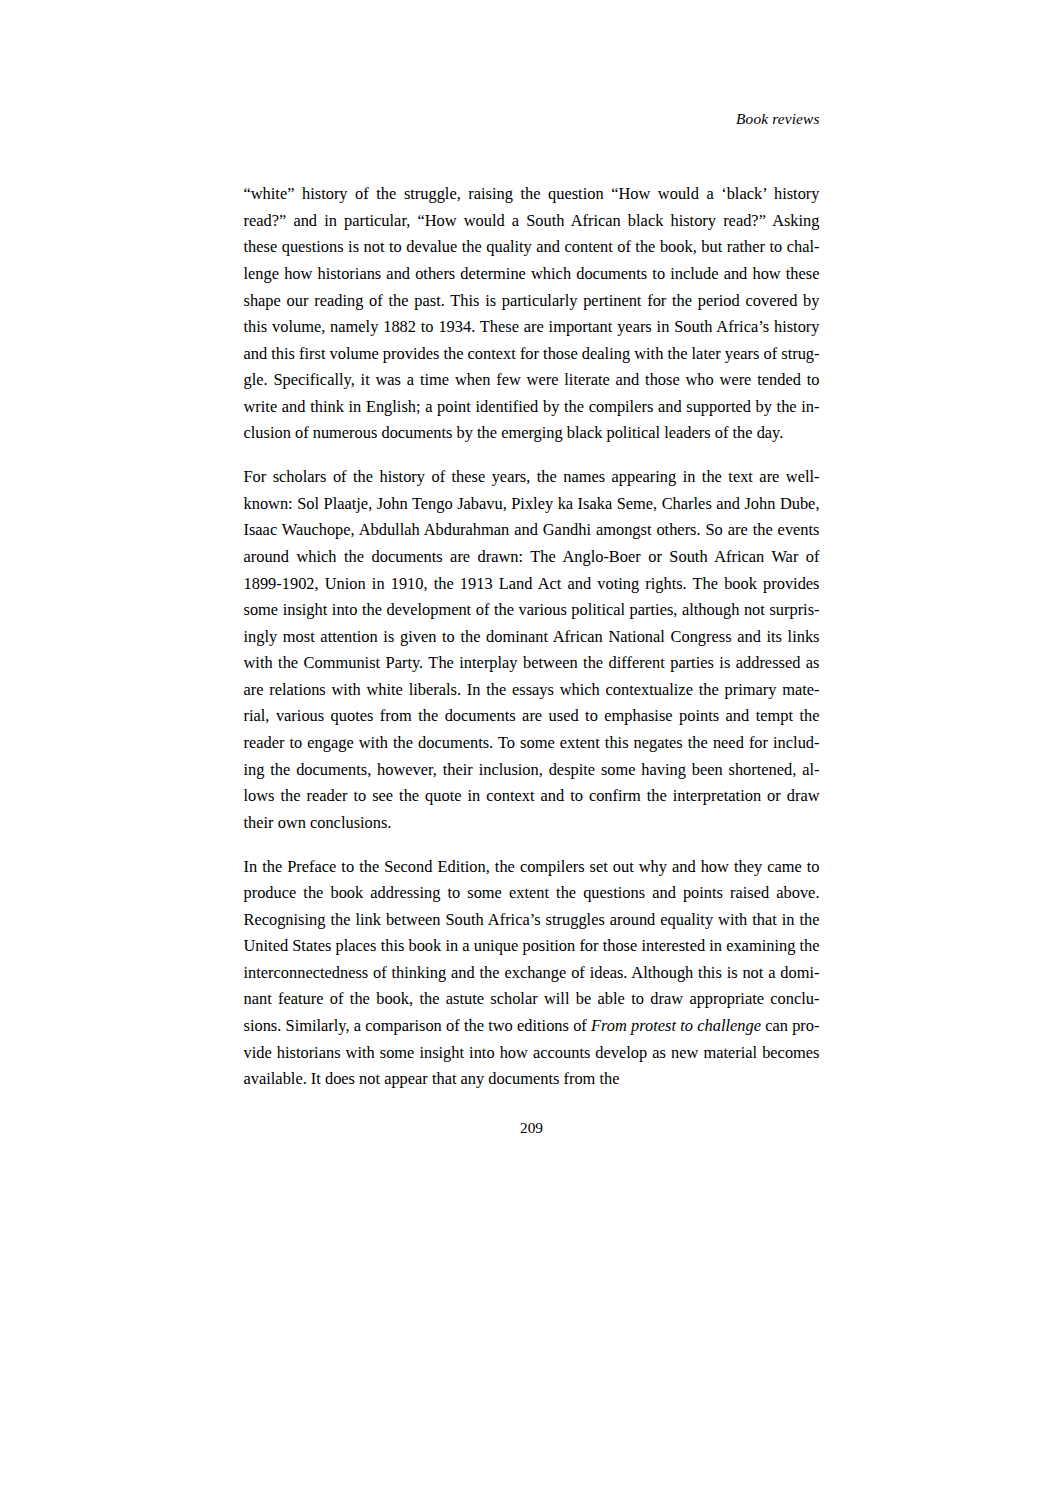Book reviews
“white” history of the struggle, raising the question “How would a ‘black’ history read?” and in particular, “How would a South African black history read?” Asking these questions is not to devalue the quality and content of the book, but rather to challenge how historians and others determine which documents to include and how these shape our reading of the past. This is particularly pertinent for the period covered by this volume, namely 1882 to 1934. These are important years in South Africa’s history and this first volume provides the context for those dealing with the later years of struggle. Specifically, it was a time when few were literate and those who were tended to write and think in English; a point identified by the compilers and supported by the inclusion of numerous documents by the emerging black political leaders of the day.
For scholars of the history of these years, the names appearing in the text are well-known: Sol Plaatje, John Tengo Jabavu, Pixley ka Isaka Seme, Charles and John Dube, Isaac Wauchope, Abdullah Abdurahman and Gandhi amongst others. So are the events around which the documents are drawn: The Anglo-Boer or South African War of 1899-1902, Union in 1910, the 1913 Land Act and voting rights. The book provides some insight into the development of the various political parties, although not surprisingly most attention is given to the dominant African National Congress and its links with the Communist Party. The interplay between the different parties is addressed as are relations with white liberals. In the essays which contextualize the primary material, various quotes from the documents are used to emphasise points and tempt the reader to engage with the documents. To some extent this negates the need for including the documents, however, their inclusion, despite some having been shortened, allows the reader to see the quote in context and to confirm the interpretation or draw their own conclusions.
In the Preface to the Second Edition, the compilers set out why and how they came to produce the book addressing to some extent the questions and points raised above. Recognising the link between South Africa’s struggles around equality with that in the United States places this book in a unique position for those interested in examining the interconnectedness of thinking and the exchange of ideas. Although this is not a dominant feature of the book, the astute scholar will be able to draw appropriate conclusions. Similarly, a comparison of the two editions of From protest to challenge can provide historians with some insight into how accounts develop as new material becomes available. It does not appear that any documents from the
209